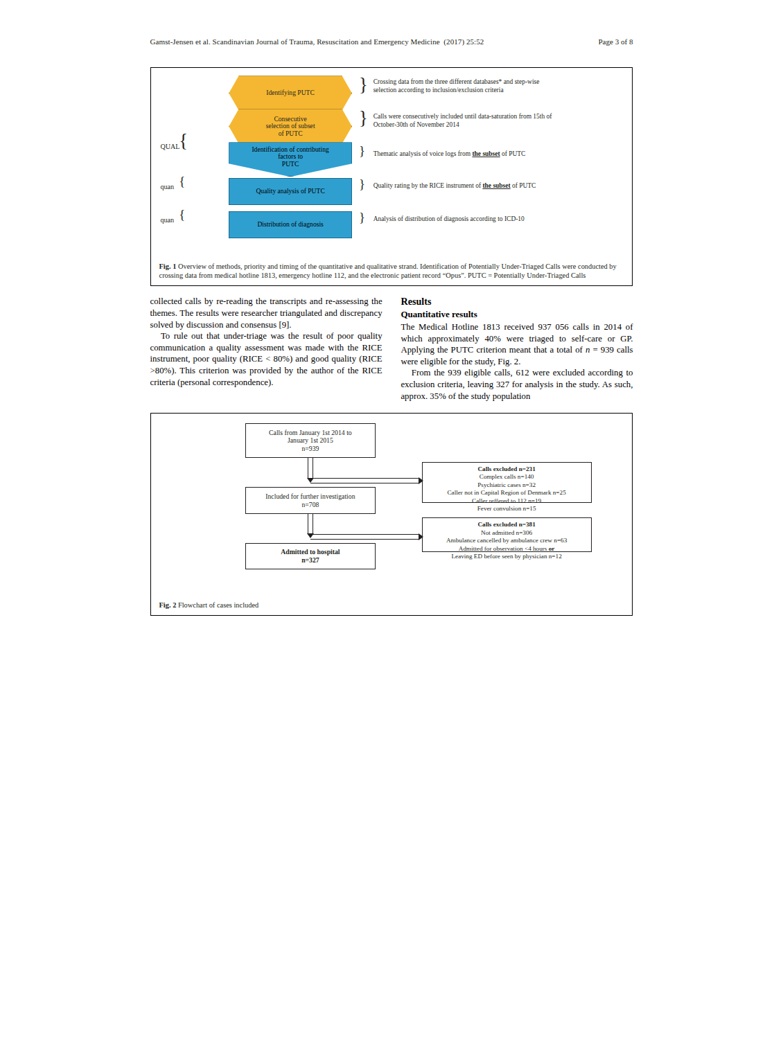Gamst-Jensen et al. Scandinavian Journal of Trauma, Resuscitation and Emergency Medicine (2017) 25:52
Page 3 of 8
QUAL
{
quan
{
quan
{
Identifying PUTC
Consecutive
selection of subset
of PUTC
Identification of contributing
factors to
PUTC
Quality analysis of PUTC
Distribution of diagnosis
{
{
{
{
{
Crossing data from the three different databases* and step-wise
selection according to inclusion/exclusion criteria
Calls were consecutively included until data-saturation from 15th of
October-30th of November 2014
Thematic analysis of voice logs from the subset of PUTC
Quality rating by the RICE instrument of the subset of PUTC
Analysis of distribution of diagnosis according to ICD-10
Fig. 1 Overview of methods, priority and timing of the quantitative and qualitative strand. Identification of Potentially Under-Triaged Calls were conducted by crossing data from medical hotline 1813, emergency hotline 112, and the electronic patient record “Opus”. PUTC = Potentially Under-Triaged Calls
collected calls by re-reading the transcripts and re-assessing the themes. The results were researcher triangulated and discrepancy solved by discussion and consensus [9].
To rule out that under-triage was the result of poor quality communication a quality assessment was made with the RICE instrument, poor quality (RICE < 80%) and good quality (RICE >80%). This criterion was provided by the author of the RICE criteria (personal correspondence).
Results
Quantitative results
The Medical Hotline 1813 received 937 056 calls in 2014 of which approximately 40% were triaged to self-care or GP. Applying the PUTC criterion meant that a total of n = 939 calls were eligible for the study, Fig. 2.
From the 939 eligible calls, 612 were excluded according to exclusion criteria, leaving 327 for analysis in the study. As such, approx. 35% of the study population
Calls from January 1st 2014 to
January 1st 2015
n=939
Calls excluded n=231
Complex calls n=140
Psychiatric cases n=32
Caller not in Capital Region of Denmark n=25
Caller reffered to 112 n=19
Fever convulsion n=15
Included for further investigation
n=708
Calls excluded n=381
Not admitted n=306
Ambulance cancelled by ambulance crew n=63
Admitted for observation <4 hours or
Leaving ED before seen by physician n=12
Admitted to hospital
n=327
Fig. 2 Flowchart of cases included